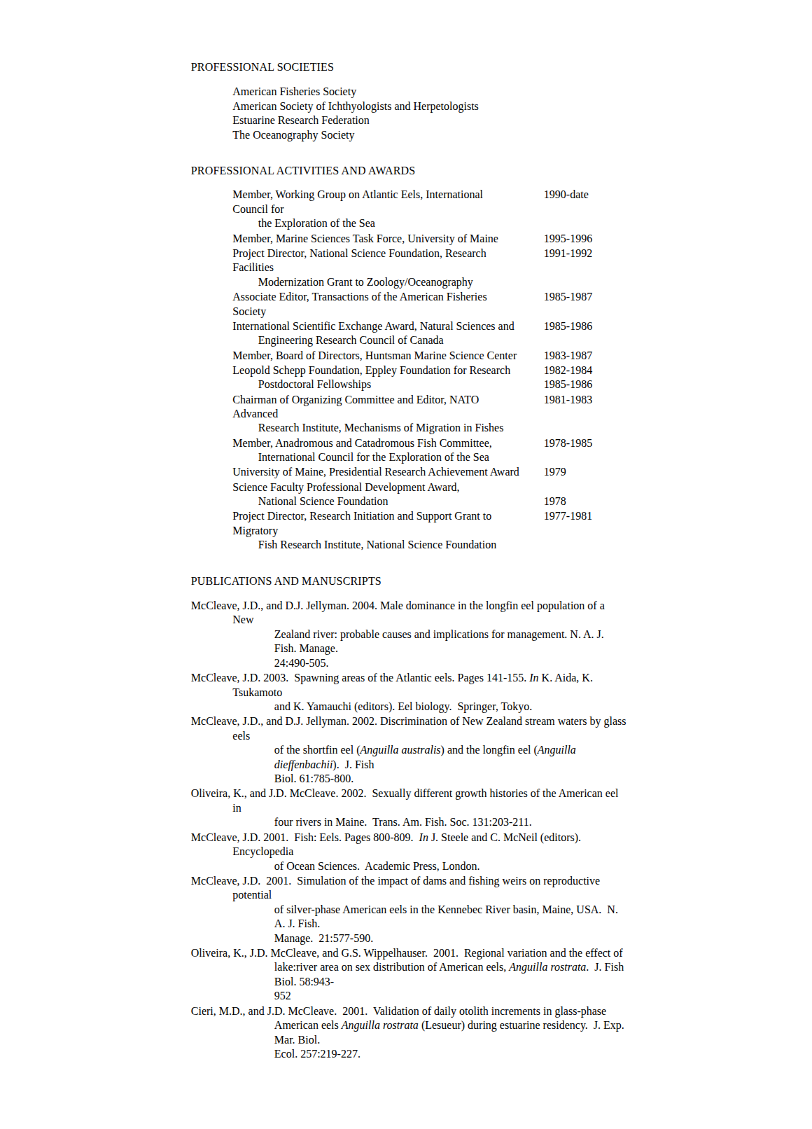PROFESSIONAL SOCIETIES
American Fisheries Society
American Society of Ichthyologists and Herpetologists
Estuarine Research Federation
The Oceanography Society
PROFESSIONAL ACTIVITIES AND AWARDS
| Member, Working Group on Atlantic Eels, International Council for the Exploration of the Sea | 1990-date |
| Member, Marine Sciences Task Force, University of Maine | 1995-1996 |
| Project Director, National Science Foundation, Research Facilities Modernization Grant to Zoology/Oceanography | 1991-1992 |
| Associate Editor, Transactions of the American Fisheries Society | 1985-1987 |
| International Scientific Exchange Award, Natural Sciences and Engineering Research Council of Canada | 1985-1986 |
| Member, Board of Directors, Huntsman Marine Science Center | 1983-1987 |
| Leopold Schepp Foundation, Eppley Foundation for Research Postdoctoral Fellowships | 1982-1984 1985-1986 |
| Chairman of Organizing Committee and Editor, NATO Advanced Research Institute, Mechanisms of Migration in Fishes | 1981-1983 |
| Member, Anadromous and Catadromous Fish Committee, International Council for the Exploration of the Sea | 1978-1985 |
| University of Maine, Presidential Research Achievement Award | 1979 |
| Science Faculty Professional Development Award, National Science Foundation | 1978 |
| Project Director, Research Initiation and Support Grant to Migratory Fish Research Institute, National Science Foundation | 1977-1981 |
PUBLICATIONS AND MANUSCRIPTS
McCleave, J.D., and D.J. Jellyman. 2004. Male dominance in the longfin eel population of a New Zealand river: probable causes and implications for management. N. A. J. Fish. Manage. 24:490-505.
McCleave, J.D. 2003. Spawning areas of the Atlantic eels. Pages 141-155. In K. Aida, K. Tsukamoto and K. Yamauchi (editors). Eel biology. Springer, Tokyo.
McCleave, J.D., and D.J. Jellyman. 2002. Discrimination of New Zealand stream waters by glass eels of the shortfin eel (Anguilla australis) and the longfin eel (Anguilla dieffenbachii). J. Fish Biol. 61:785-800.
Oliveira, K., and J.D. McCleave. 2002. Sexually different growth histories of the American eel in four rivers in Maine. Trans. Am. Fish. Soc. 131:203-211.
McCleave, J.D. 2001. Fish: Eels. Pages 800-809. In J. Steele and C. McNeil (editors). Encyclopedia of Ocean Sciences. Academic Press, London.
McCleave, J.D. 2001. Simulation of the impact of dams and fishing weirs on reproductive potential of silver-phase American eels in the Kennebec River basin, Maine, USA. N. A. J. Fish. Manage. 21:577-590.
Oliveira, K., J.D. McCleave, and G.S. Wippelhauser. 2001. Regional variation and the effect of lake:river area on sex distribution of American eels, Anguilla rostrata. J. Fish Biol. 58:943- 952
Cieri, M.D., and J.D. McCleave. 2001. Validation of daily otolith increments in glass-phase American eels Anguilla rostrata (Lesueur) during estuarine residency. J. Exp. Mar. Biol. Ecol. 257:219-227.